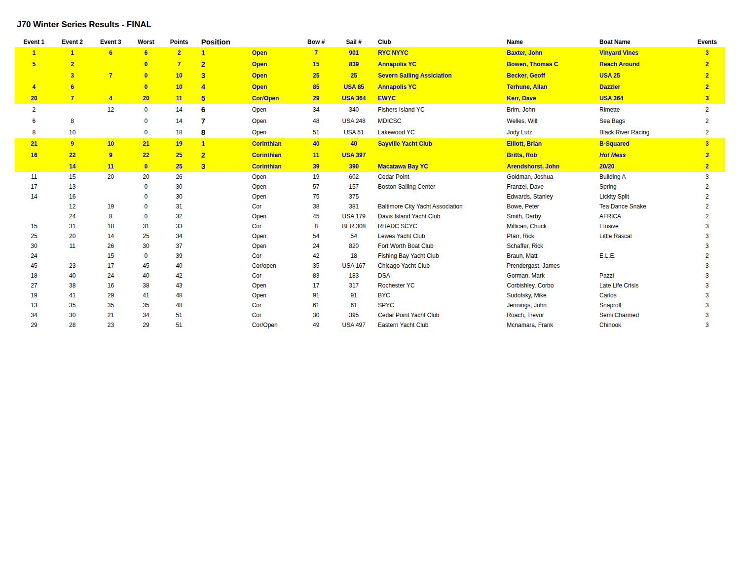J70 Winter Series Results - FINAL
| Event 1 | Event 2 | Event 3 | Worst | Points | Position | | Bow # | Sail # | Club | Name | Boat Name | Events |
| --- | --- | --- | --- | --- | --- | --- | --- | --- | --- | --- | --- | --- |
| 1 | 1 | 6 | 6 | 2 | 1 | Open | 7 | 901 | RYC NYYC | Baxter, John | Vinyard Vines | 3 |
| 5 | 2 | | 0 | 7 | 2 | Open | 15 | 839 | Annapolis YC | Bowen, Thomas C | Reach Around | 2 |
| | 3 | 7 | 0 | 10 | 3 | Open | 25 | 25 | Severn Sailing Assiciation | Becker, Geoff | USA 25 | 2 |
| 4 | 6 | | 0 | 10 | 4 | Open | 85 | USA 85 | Annapolis YC | Terhune, Allan | Dazzler | 2 |
| 20 | 7 | 4 | 20 | 11 | 5 | Cor/Open | 29 | USA 364 | EWYC | Kerr, Dave | USA 364 | 3 |
| 2 | | 12 | 0 | 14 | 6 | Open | 34 | 340 | Fishers Island YC | Brim, John | Rimette | 2 |
| 6 | 8 | | 0 | 14 | 7 | Open | 48 | USA 248 | MDICSC | Welles, Will | Sea Bags | 2 |
| 8 | 10 | | 0 | 18 | 8 | Open | 51 | USA 51 | Lakewood YC | Jody Lutz | Black River Racing | 2 |
| 21 | 9 | 10 | 21 | 19 | 1 | Corinthian | 40 | 40 | Sayville Yacht Club | Elliott, Brian | B-Squared | 3 |
| 16 | 22 | 9 | 22 | 25 | 2 | Corinthian | 11 | USA 397 | | Britts, Rob | Hot Mess | 3 |
| | 14 | 11 | 0 | 25 | 3 | Corinthian | 39 | 390 | Macatawa Bay YC | Arendshorst, John | 20/20 | 2 |
| 11 | 15 | 20 | 20 | 26 | | Open | 19 | 602 | Cedar Point | Goldman, Joshua | Building A | 3 |
| 17 | 13 | | 0 | 30 | | Open | 57 | 157 | Boston Sailing Center | Franzel, Dave | Spring | 2 |
| 14 | 16 | | 0 | 30 | | Open | 75 | 375 | | Edwards, Stanley | Lickity Split | 2 |
| | 12 | 19 | 0 | 31 | | Cor | 38 | 381 | Baltimore City Yacht Association | Bowe, Peter | Tea Dance Snake | 2 |
| | 24 | 8 | 0 | 32 | | Open | 45 | USA 179 | Davis Island Yacht Club | Smith, Darby | AFRICA | 2 |
| 15 | 31 | 18 | 31 | 33 | | Cor | 8 | BER 308 | RHADC SCYC | Millican, Chuck | Elusive | 3 |
| 25 | 20 | 14 | 25 | 34 | | Open | 54 | 54 | Lewes Yacht Club | Pfarr, Rick | Little Rascal | 3 |
| 30 | 11 | 26 | 30 | 37 | | Open | 24 | 820 | Fort Worth Boat Club | Schaffer, Rick | | 3 |
| 24 | | 15 | 0 | 39 | | Cor | 42 | 18 | Fishing Bay Yacht Club | Braun, Matt | E.L.E. | 2 |
| 45 | 23 | 17 | 45 | 40 | | Cor/open | 35 | USA 167 | Chicago Yacht Club | Prendergast, James | | 3 |
| 18 | 40 | 24 | 40 | 42 | | Cor | 83 | 183 | DSA | Gorman, Mark | Pazzi | 3 |
| 27 | 38 | 16 | 38 | 43 | | Open | 17 | 317 | Rochester YC | Corbishley, Corbo | Late Life Crisis | 3 |
| 19 | 41 | 29 | 41 | 48 | | Open | 91 | 91 | BYC | Sudofsky, Mike | Carlos | 3 |
| 13 | 35 | 35 | 35 | 48 | | Cor | 61 | 61 | SPYC | Jennings, John | Snaproll | 3 |
| 34 | 30 | 21 | 34 | 51 | | Cor | 30 | 395 | Cedar Point Yacht Club | Roach, Trevor | Semi Charmed | 3 |
| 29 | 28 | 23 | 29 | 51 | | Cor/Open | 49 | USA 497 | Eastern Yacht Club | Mcnamara, Frank | Chinook | 3 |